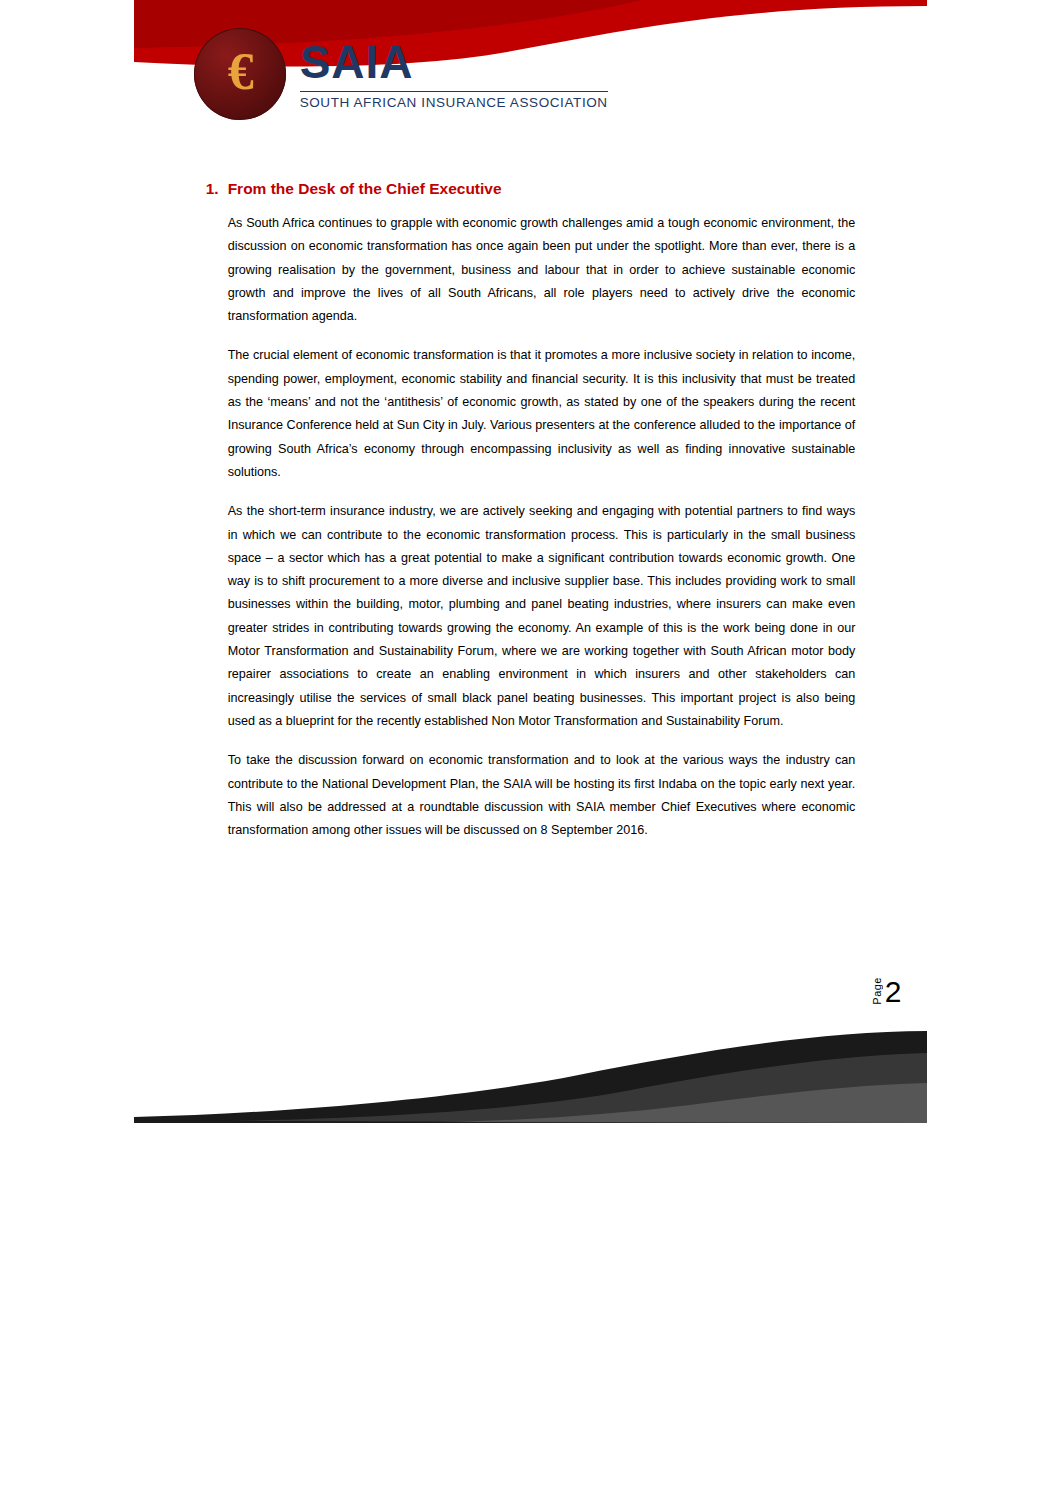€
SAIA
SOUTH AFRICAN INSURANCE ASSOCIATION
1. From the Desk of the Chief Executive
As South Africa continues to grapple with economic growth challenges amid a tough economic environment, the discussion on economic transformation has once again been put under the spotlight. More than ever, there is a growing realisation by the government, business and labour that in order to achieve sustainable economic growth and improve the lives of all South Africans, all role players need to actively drive the economic transformation agenda.
The crucial element of economic transformation is that it promotes a more inclusive society in relation to income, spending power, employment, economic stability and financial security. It is this inclusivity that must be treated as the ‘means’ and not the ‘antithesis’ of economic growth, as stated by one of the speakers during the recent Insurance Conference held at Sun City in July. Various presenters at the conference alluded to the importance of growing South Africa’s economy through encompassing inclusivity as well as finding innovative sustainable solutions.
As the short-term insurance industry, we are actively seeking and engaging with potential partners to find ways in which we can contribute to the economic transformation process. This is particularly in the small business space – a sector which has a great potential to make a significant contribution towards economic growth. One way is to shift procurement to a more diverse and inclusive supplier base. This includes providing work to small businesses within the building, motor, plumbing and panel beating industries, where insurers can make even greater strides in contributing towards growing the economy. An example of this is the work being done in our Motor Transformation and Sustainability Forum, where we are working together with South African motor body repairer associations to create an enabling environment in which insurers and other stakeholders can increasingly utilise the services of small black panel beating businesses. This important project is also being used as a blueprint for the recently established Non Motor Transformation and Sustainability Forum.
To take the discussion forward on economic transformation and to look at the various ways the industry can contribute to the National Development Plan, the SAIA will be hosting its first Indaba on the topic early next year. This will also be addressed at a roundtable discussion with SAIA member Chief Executives where economic transformation among other issues will be discussed on 8 September 2016.
Page 2